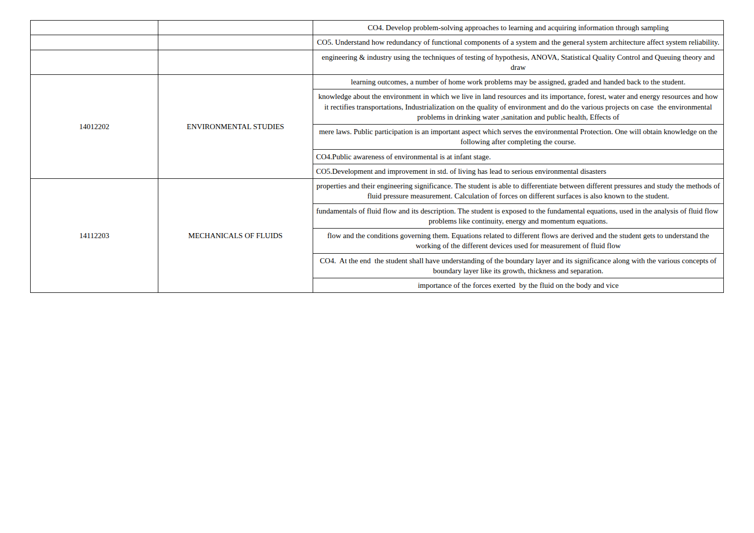| | | CO4. Develop problem-solving approaches to learning and acquiring information through sampling |
| | | CO5. Understand how redundancy of functional components of a system and the general system architecture affect system reliability. |
| | | engineering & industry using the techniques of testing of hypothesis, ANOVA, Statistical Quality Control and Queuing theory and draw |
| 14012202 | ENVIRONMENTAL STUDIES | learning outcomes, a number of home work problems may be assigned, graded and handed back to the student. |
| knowledge about the environment in which we live in land resources and its importance, forest, water and energy resources and how it rectifies transportations, Industrialization on the quality of environment and do the various projects on case the environmental problems in drinking water ,sanitation and public health, Effects of |
| mere laws. Public participation is an important aspect which serves the environmental Protection. One will obtain knowledge on the following after completing the course. |
| CO4.Public awareness of environmental is at infant stage. |
| CO5.Development and improvement in std. of living has lead to serious environmental disasters |
| 14112203 | MECHANICALS OF FLUIDS | properties and their engineering significance. The student is able to differentiate between different pressures and study the methods of fluid pressure measurement. Calculation of forces on different surfaces is also known to the student. |
| fundamentals of fluid flow and its description. The student is exposed to the fundamental equations, used in the analysis of fluid flow problems like continuity, energy and momentum equations. |
| flow and the conditions governing them. Equations related to different flows are derived and the student gets to understand the working of the different devices used for measurement of fluid flow |
| CO4. At the end the student shall have understanding of the boundary layer and its significance along with the various concepts of boundary layer like its growth, thickness and separation. |
| importance of the forces exerted by the fluid on the body and vice |